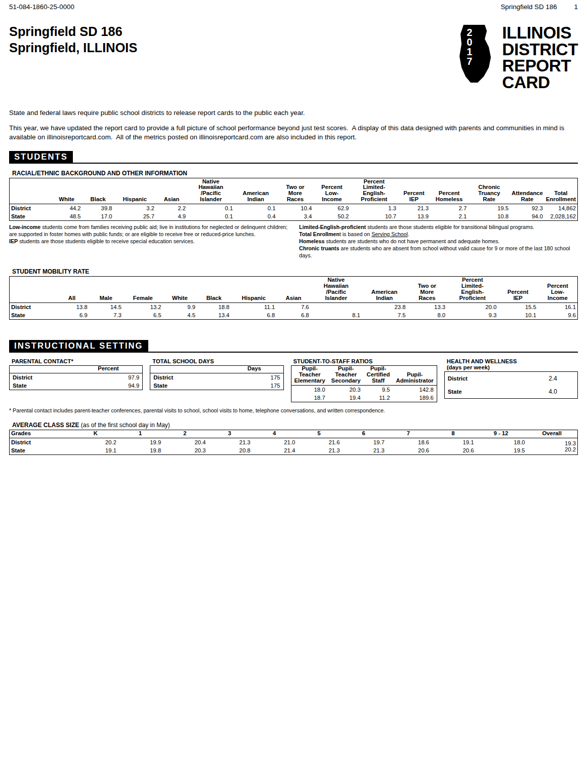51-084-1860-25-0000
Springfield SD 1861
Springfield SD 186
Springfield, ILLINOIS
2
0
1
7
ILLINOIS
DISTRICT
REPORT
CARD
State and federal laws require public school districts to release report cards to the public each year.
This year, we have updated the report card to provide a full picture of school performance beyond just test scores. A display of this data designed with parents and communities in mind is available on illinoisreportcard.com. All of the metrics posted on illinoisreportcard.com are also included in this report.
STUDENTS
RACIAL/ETHNIC BACKGROUND AND OTHER INFORMATION
| | White | Black | Hispanic | Asian | Native Hawaiian /Pacific Islander | American Indian | Two or More Races | Percent Low- Income | Percent Limited- English- Proficient | Percent IEP | Percent Homeless | Chronic Truancy Rate | Attendance Rate | Total Enrollment |
| --- | --- | --- | --- | --- | --- | --- | --- | --- | --- | --- | --- | --- | --- | --- |
| District | 44.2 | 39.8 | 3.2 | 2.2 | 0.1 | 0.1 | 10.4 | 62.9 | 1.3 | 21.3 | 2.7 | 19.5 | 92.3 | 14,862 |
| State | 48.5 | 17.0 | 25.7 | 4.9 | 0.1 | 0.4 | 3.4 | 50.2 | 10.7 | 13.9 | 2.1 | 10.8 | 94.0 | 2,028,162 |
Low-income students come from families receiving public aid; live in institutions for neglected or delinquent children; are supported in foster homes with public funds; or are eligible to receive free or reduced-price lunches.
IEP students are those students eligible to receive special education services.
Limited-English-proficient students are those students eligible for transitional bilingual programs.
Total Enrollment is based on Serving School.
Homeless students are students who do not have permanent and adequate homes.
Chronic truants are students who are absent from school without valid cause for 9 or more of the last 180 school days.
STUDENT MOBILITY RATE
| | All | Male | Female | White | Black | Hispanic | Asian | Native Hawaiian /Pacific Islander | American Indian | Two or More Races | Percent Limited- English- Proficient | Percent IEP | Percent Low- Income |
| --- | --- | --- | --- | --- | --- | --- | --- | --- | --- | --- | --- | --- | --- |
| District | 13.8 | 14.5 | 13.2 | 9.9 | 18.8 | 11.1 | 7.6 | | 23.8 | 13.3 | 20.0 | 15.5 | 16.1 |
| State | 6.9 | 7.3 | 6.5 | 4.5 | 13.4 | 6.8 | 6.8 | 8.1 | 7.5 | 8.0 | 9.3 | 10.1 | 9.6 |
INSTRUCTIONAL SETTING
PARENTAL CONTACT*
| | Percent |
| --- | --- |
| District | 97.9 |
| State | 94.9 |
TOTAL SCHOOL DAYS
| | Days |
| --- | --- |
| District | 175 |
| State | 175 |
STUDENT-TO-STAFF RATIOS
| Pupil- Teacher Elementary | Pupil- Teacher Secondary | Pupil- Certified Staff | Pupil- Administrator |
| --- | --- | --- | --- |
| 18.0 | 20.3 | 9.5 | 142.8 |
| 18.7 | 19.4 | 11.2 | 189.6 |
HEALTH AND WELLNESS (days per week)
| District | 2.4 |
| State | 4.0 |
* Parental contact includes parent-teacher conferences, parental visits to school, school visits to home, telephone conversations, and written correspondence.
AVERAGE CLASS SIZE (as of the first school day in May)
| Grades | K | 1 | 2 | 3 | 4 | 5 | 6 | 7 | 8 | 9 - 12 | Overall |
| --- | --- | --- | --- | --- | --- | --- | --- | --- | --- | --- | --- |
| District | 20.2 | 19.9 | 20.4 | 21.3 | 21.0 | 21.6 | 19.7 | 18.6 | 19.1 | 18.0 | 19.3 20.2 |
| State | 19.1 | 19.8 | 20.3 | 20.8 | 21.4 | 21.3 | 21.3 | 20.6 | 20.6 | 19.5 |